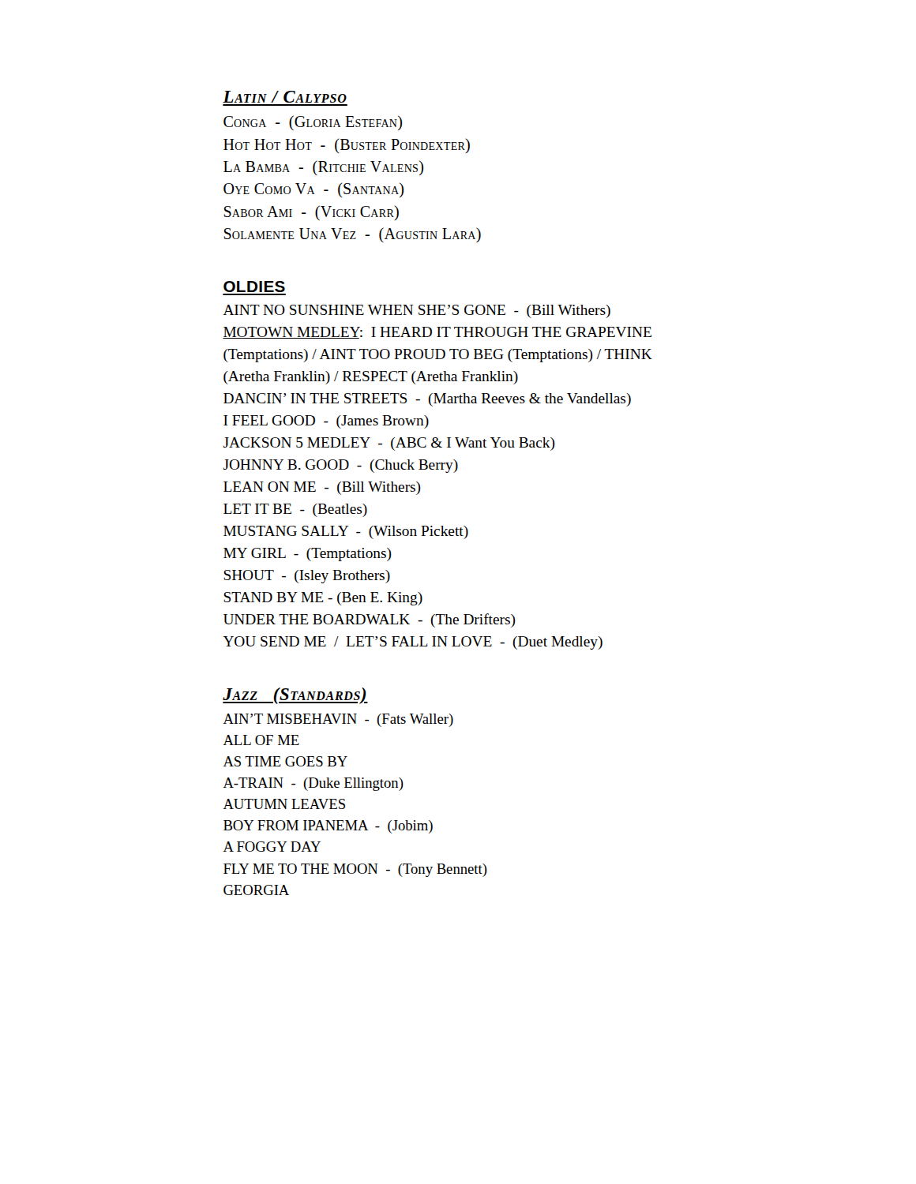Latin / Calypso
Conga - (Gloria Estefan)
Hot Hot Hot - (Buster Poindexter)
La Bamba - (Ritchie Valens)
Oye Como Va - (Santana)
Sabor Ami - (Vicki Carr)
Solamente Una Vez - (Agustin Lara)
OLDIES
AINT NO SUNSHINE WHEN SHE’S GONE - (Bill Withers)
MOTOWN MEDLEY: I HEARD IT THROUGH THE GRAPEVINE (Temptations) / AINT TOO PROUD TO BEG (Temptations) / THINK (Aretha Franklin) / RESPECT (Aretha Franklin)
DANCIN’ IN THE STREETS - (Martha Reeves & the Vandellas)
I FEEL GOOD - (James Brown)
JACKSON 5 MEDLEY - (ABC & I Want You Back)
JOHNNY B. GOOD - (Chuck Berry)
LEAN ON ME - (Bill Withers)
LET IT BE - (Beatles)
MUSTANG SALLY - (Wilson Pickett)
MY GIRL - (Temptations)
SHOUT - (Isley Brothers)
STAND BY ME - (Ben E. King)
UNDER THE BOARDWALK - (The Drifters)
YOU SEND ME / LET’S FALL IN LOVE - (Duet Medley)
Jazz (Standards)
AIN’T MISBEHAVIN - (Fats Waller)
ALL OF ME
AS TIME GOES BY
A-TRAIN - (Duke Ellington)
AUTUMN LEAVES
BOY FROM IPANEMA - (Jobim)
A FOGGY DAY
FLY ME TO THE MOON - (Tony Bennett)
GEORGIA